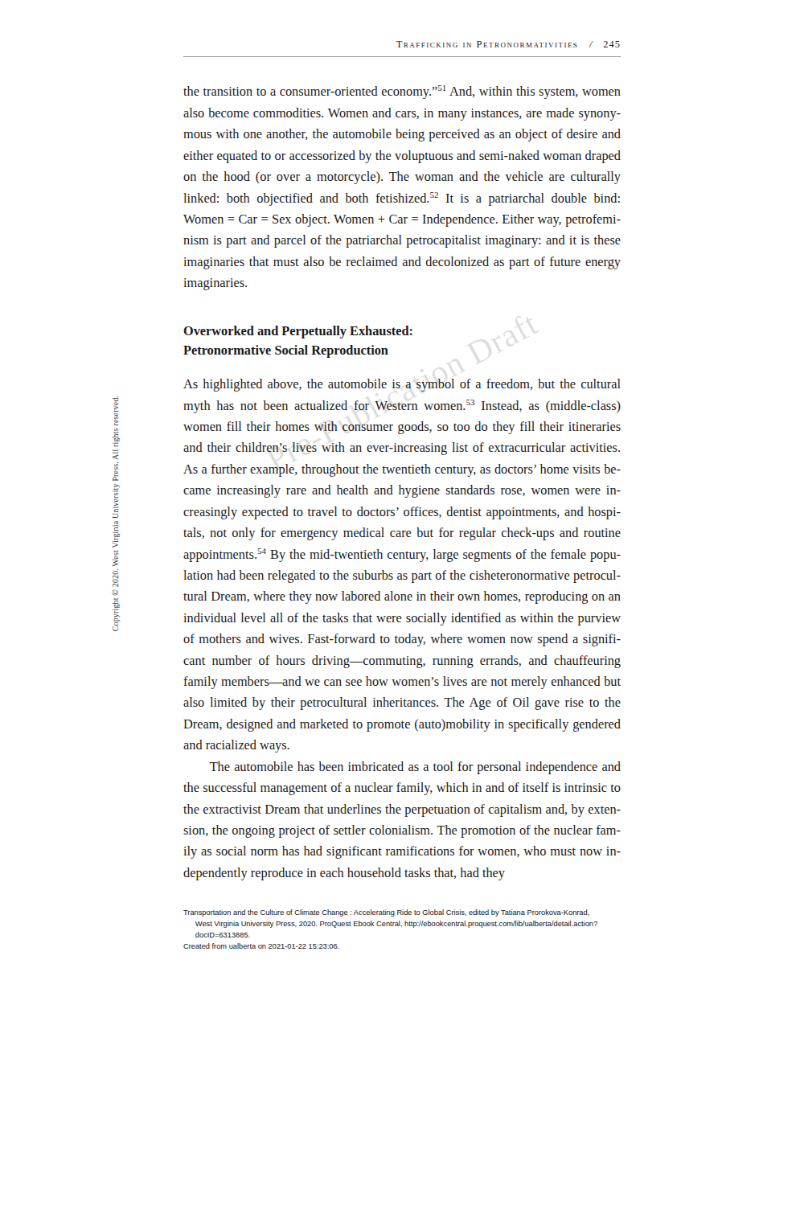Trafficking in Petronormativities / 245
Copyright © 2020. West Virginia University Press. All rights reserved.
Pre-Publication Draft
the transition to a consumer-oriented economy.”51 And, within this system, women also become commodities. Women and cars, in many instances, are made synonymous with one another, the automobile being perceived as an object of desire and either equated to or accessorized by the voluptuous and semi-naked woman draped on the hood (or over a motorcycle). The woman and the vehicle are culturally linked: both objectified and both fetishized.52 It is a patriarchal double bind: Women = Car = Sex object. Women + Car = Independence. Either way, petrofeminism is part and parcel of the patriarchal petrocapitalist imaginary: and it is these imaginaries that must also be reclaimed and decolonized as part of future energy imaginaries.
Overworked and Perpetually Exhausted:
Petronormative Social Reproduction
As highlighted above, the automobile is a symbol of a freedom, but the cultural myth has not been actualized for Western women.53 Instead, as (middle-class) women fill their homes with consumer goods, so too do they fill their itineraries and their children’s lives with an ever-increasing list of extracurricular activities. As a further example, throughout the twentieth century, as doctors’ home visits became increasingly rare and health and hygiene standards rose, women were increasingly expected to travel to doctors’ offices, dentist appointments, and hospitals, not only for emergency medical care but for regular check-ups and routine appointments.54 By the mid-twentieth century, large segments of the female population had been relegated to the suburbs as part of the cisheteronormative petrocultural Dream, where they now labored alone in their own homes, reproducing on an individual level all of the tasks that were socially identified as within the purview of mothers and wives. Fast-forward to today, where women now spend a significant number of hours driving—commuting, running errands, and chauffeuring family members—and we can see how women’s lives are not merely enhanced but also limited by their petrocultural inheritances. The Age of Oil gave rise to the Dream, designed and marketed to promote (auto)mobility in specifically gendered and racialized ways.
The automobile has been imbricated as a tool for personal independence and the successful management of a nuclear family, which in and of itself is intrinsic to the extractivist Dream that underlines the perpetuation of capitalism and, by extension, the ongoing project of settler colonialism. The promotion of the nuclear family as social norm has had significant ramifications for women, who must now independently reproduce in each household tasks that, had they
Transportation and the Culture of Climate Change : Accelerating Ride to Global Crisis, edited by Tatiana Prorokova-Konrad,
West Virginia University Press, 2020. ProQuest Ebook Central, http://ebookcentral.proquest.com/lib/ualberta/detail.action?docID=6313885.
Created from ualberta on 2021-01-22 15:23:06.